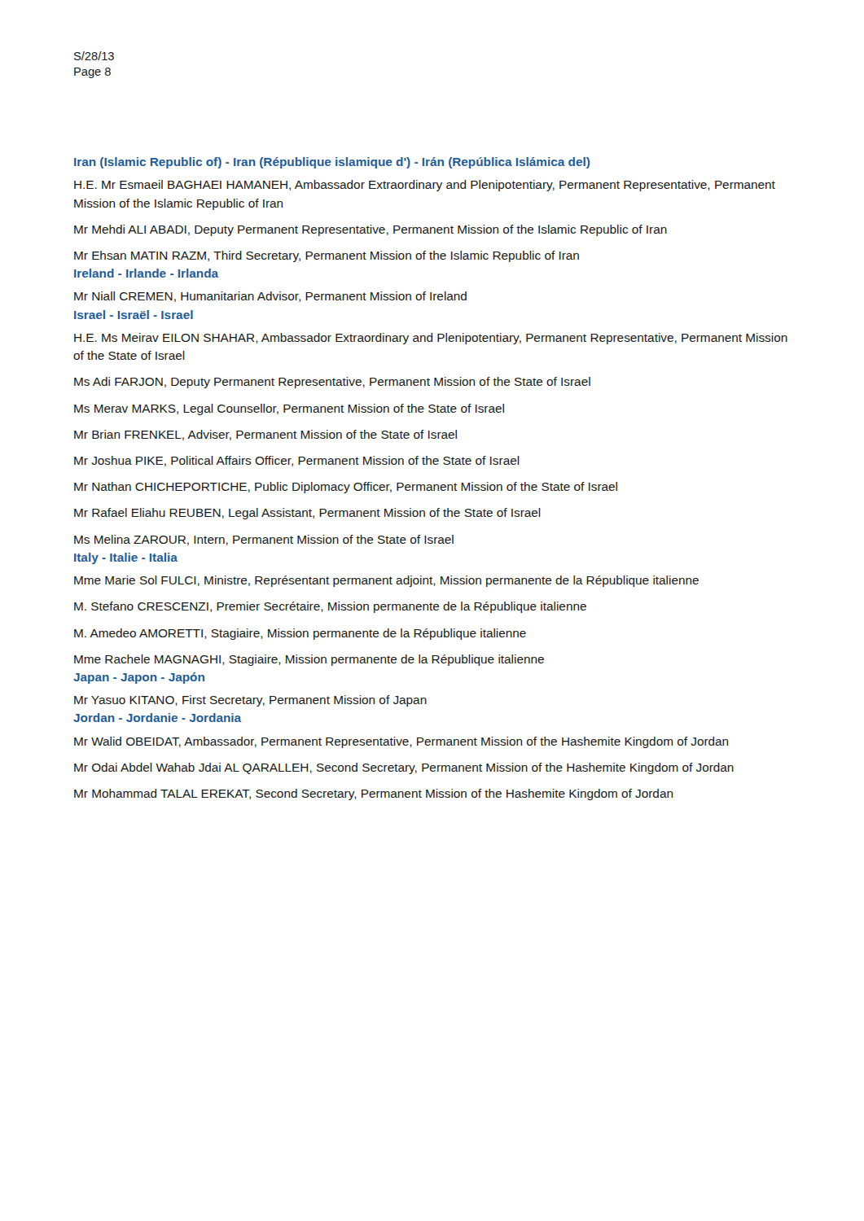S/28/13
Page 8
Iran (Islamic Republic of) - Iran (République islamique d') - Irán (República Islámica del)
H.E. Mr Esmaeil BAGHAEI HAMANEH, Ambassador Extraordinary and Plenipotentiary, Permanent Representative, Permanent Mission of the Islamic Republic of Iran
Mr Mehdi ALI ABADI, Deputy Permanent Representative, Permanent Mission of the Islamic Republic of Iran
Mr Ehsan MATIN RAZM, Third Secretary, Permanent Mission of the Islamic Republic of Iran
Ireland - Irlande - Irlanda
Mr Niall CREMEN, Humanitarian Advisor, Permanent Mission of Ireland
Israel - Israël - Israel
H.E. Ms Meirav EILON SHAHAR, Ambassador Extraordinary and Plenipotentiary, Permanent Representative, Permanent Mission of the State of Israel
Ms Adi FARJON, Deputy Permanent Representative, Permanent Mission of the State of Israel
Ms Merav MARKS, Legal Counsellor, Permanent Mission of the State of Israel
Mr Brian FRENKEL, Adviser, Permanent Mission of the State of Israel
Mr Joshua PIKE, Political Affairs Officer, Permanent Mission of the State of Israel
Mr Nathan CHICHEPORTICHE, Public Diplomacy Officer, Permanent Mission of the State of Israel
Mr Rafael Eliahu REUBEN, Legal Assistant, Permanent Mission of the State of Israel
Ms Melina ZAROUR, Intern, Permanent Mission of the State of Israel
Italy - Italie - Italia
Mme Marie Sol FULCI, Ministre, Représentant permanent adjoint, Mission permanente de la République italienne
M. Stefano CRESCENZI, Premier Secrétaire, Mission permanente de la République italienne
M. Amedeo AMORETTI, Stagiaire, Mission permanente de la République italienne
Mme Rachele MAGNAGHI, Stagiaire, Mission permanente de la République italienne
Japan - Japon - Japón
Mr Yasuo KITANO, First Secretary, Permanent Mission of Japan
Jordan - Jordanie - Jordania
Mr Walid OBEIDAT, Ambassador, Permanent Representative, Permanent Mission of the Hashemite Kingdom of Jordan
Mr Odai Abdel Wahab Jdai AL QARALLEH, Second Secretary, Permanent Mission of the Hashemite Kingdom of Jordan
Mr Mohammad TALAL EREKAT, Second Secretary, Permanent Mission of the Hashemite Kingdom of Jordan